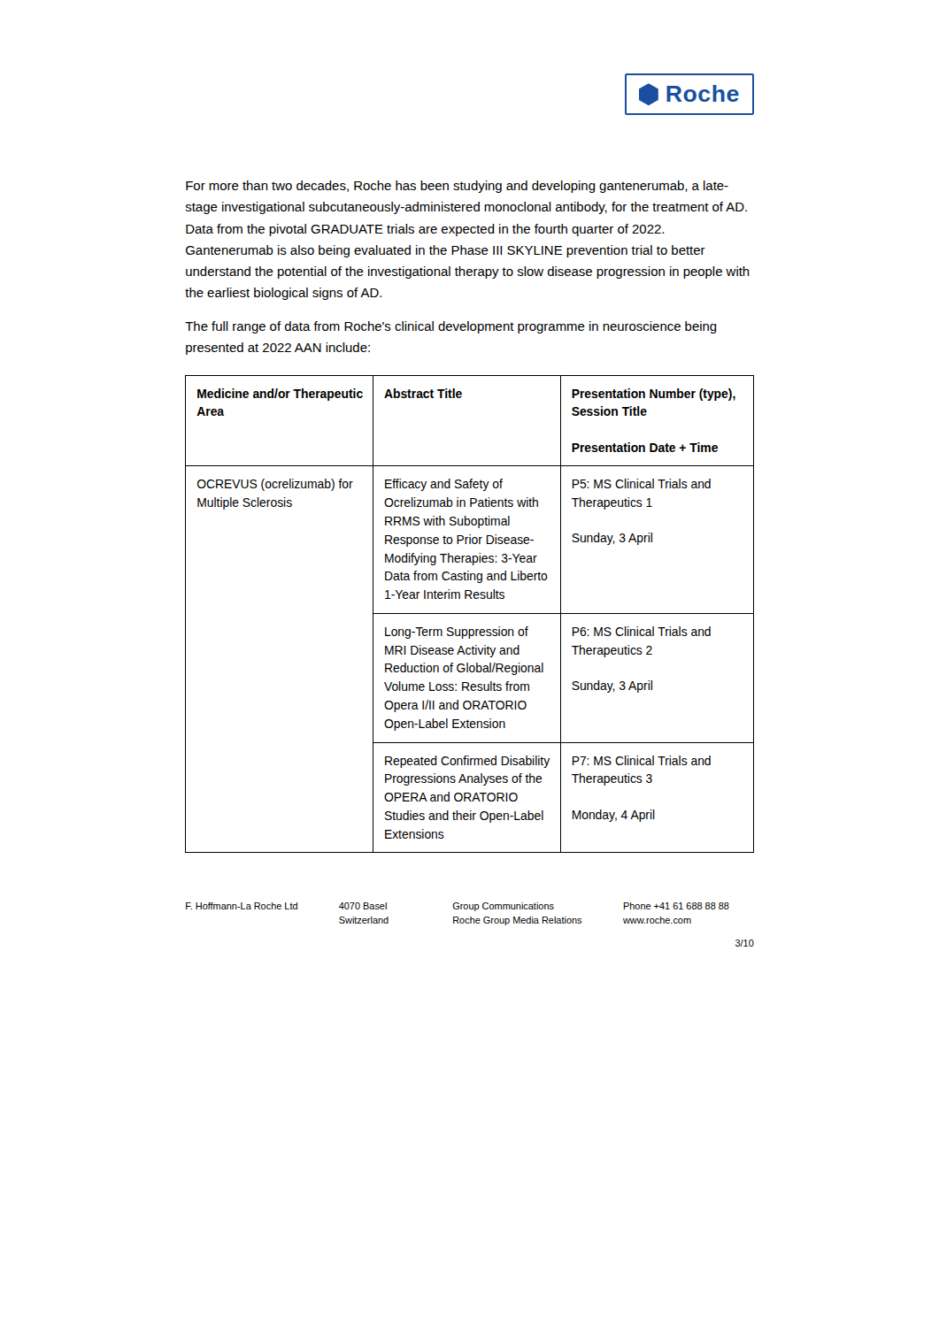Roche
For more than two decades, Roche has been studying and developing gantenerumab, a late-stage investigational subcutaneously-administered monoclonal antibody, for the treatment of AD. Data from the pivotal GRADUATE trials are expected in the fourth quarter of 2022. Gantenerumab is also being evaluated in the Phase III SKYLINE prevention trial to better understand the potential of the investigational therapy to slow disease progression in people with the earliest biological signs of AD.
The full range of data from Roche's clinical development programme in neuroscience being presented at 2022 AAN include:
| Medicine and/or Therapeutic Area | Abstract Title | Presentation Number (type), Session Title Presentation Date + Time |
| --- | --- | --- |
| OCREVUS (ocrelizumab) for Multiple Sclerosis | Efficacy and Safety of Ocrelizumab in Patients with RRMS with Suboptimal Response to Prior Disease-Modifying Therapies: 3-Year Data from Casting and Liberto 1-Year Interim Results | P5: MS Clinical Trials and Therapeutics 1 Sunday, 3 April |
| Long-Term Suppression of MRI Disease Activity and Reduction of Global/Regional Volume Loss: Results from Opera I/II and ORATORIO Open-Label Extension | P6: MS Clinical Trials and Therapeutics 2 Sunday, 3 April |
| Repeated Confirmed Disability Progressions Analyses of the OPERA and ORATORIO Studies and their Open-Label Extensions | P7: MS Clinical Trials and Therapeutics 3 Monday, 4 April |
F. Hoffmann-La Roche Ltd
4070 Basel
Switzerland
Group Communications
Roche Group Media Relations
Phone +41 61 688 88 88
www.roche.com
3/10